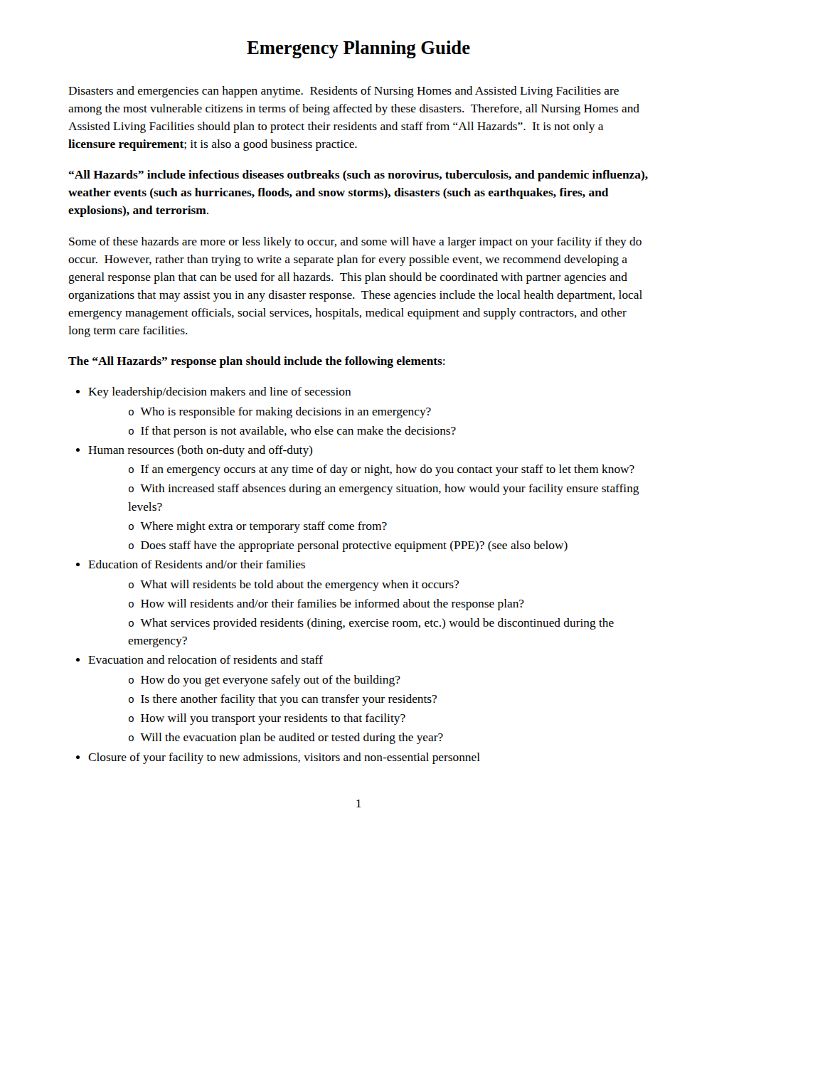Emergency Planning Guide
Disasters and emergencies can happen anytime. Residents of Nursing Homes and Assisted Living Facilities are among the most vulnerable citizens in terms of being affected by these disasters. Therefore, all Nursing Homes and Assisted Living Facilities should plan to protect their residents and staff from “All Hazards”. It is not only a licensure requirement; it is also a good business practice.
“All Hazards” include infectious diseases outbreaks (such as norovirus, tuberculosis, and pandemic influenza), weather events (such as hurricanes, floods, and snow storms), disasters (such as earthquakes, fires, and explosions), and terrorism.
Some of these hazards are more or less likely to occur, and some will have a larger impact on your facility if they do occur. However, rather than trying to write a separate plan for every possible event, we recommend developing a general response plan that can be used for all hazards. This plan should be coordinated with partner agencies and organizations that may assist you in any disaster response. These agencies include the local health department, local emergency management officials, social services, hospitals, medical equipment and supply contractors, and other long term care facilities.
The “All Hazards” response plan should include the following elements:
Key leadership/decision makers and line of secession
Who is responsible for making decisions in an emergency?
If that person is not available, who else can make the decisions?
Human resources (both on-duty and off-duty)
If an emergency occurs at any time of day or night, how do you contact your staff to let them know?
With increased staff absences during an emergency situation, how would your facility ensure staffing levels?
Where might extra or temporary staff come from?
Does staff have the appropriate personal protective equipment (PPE)? (see also below)
Education of Residents and/or their families
What will residents be told about the emergency when it occurs?
How will residents and/or their families be informed about the response plan?
What services provided residents (dining, exercise room, etc.) would be discontinued during the emergency?
Evacuation and relocation of residents and staff
How do you get everyone safely out of the building?
Is there another facility that you can transfer your residents?
How will you transport your residents to that facility?
Will the evacuation plan be audited or tested during the year?
Closure of your facility to new admissions, visitors and non-essential personnel
1